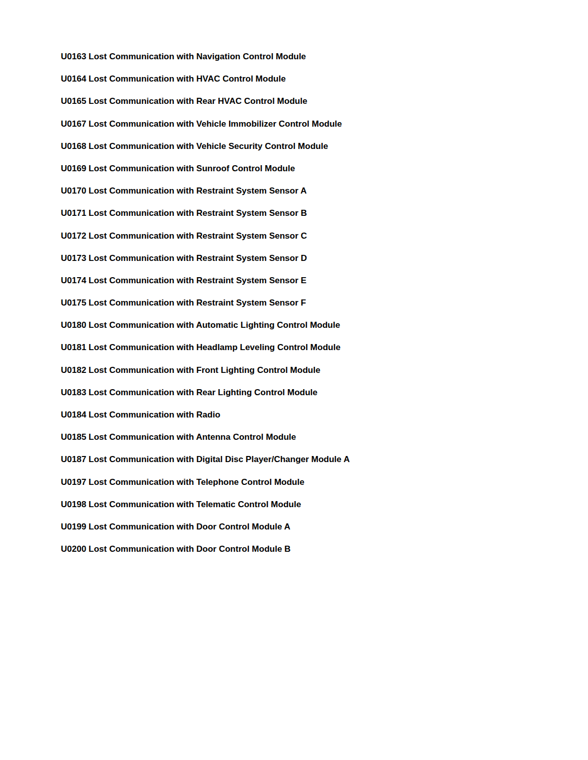U0163 Lost Communication with Navigation Control Module
U0164 Lost Communication with HVAC Control Module
U0165 Lost Communication with Rear HVAC Control Module
U0167 Lost Communication with Vehicle Immobilizer Control Module
U0168 Lost Communication with Vehicle Security Control Module
U0169 Lost Communication with Sunroof Control Module
U0170 Lost Communication with Restraint System Sensor A
U0171 Lost Communication with Restraint System Sensor B
U0172 Lost Communication with Restraint System Sensor C
U0173 Lost Communication with Restraint System Sensor D
U0174 Lost Communication with Restraint System Sensor E
U0175 Lost Communication with Restraint System Sensor F
U0180 Lost Communication with Automatic Lighting Control Module
U0181 Lost Communication with Headlamp Leveling Control Module
U0182 Lost Communication with Front Lighting Control Module
U0183 Lost Communication with Rear Lighting Control Module
U0184 Lost Communication with Radio
U0185 Lost Communication with Antenna Control Module
U0187 Lost Communication with Digital Disc Player/Changer Module A
U0197 Lost Communication with Telephone Control Module
U0198 Lost Communication with Telematic Control Module
U0199 Lost Communication with Door Control Module A
U0200 Lost Communication with Door Control Module B